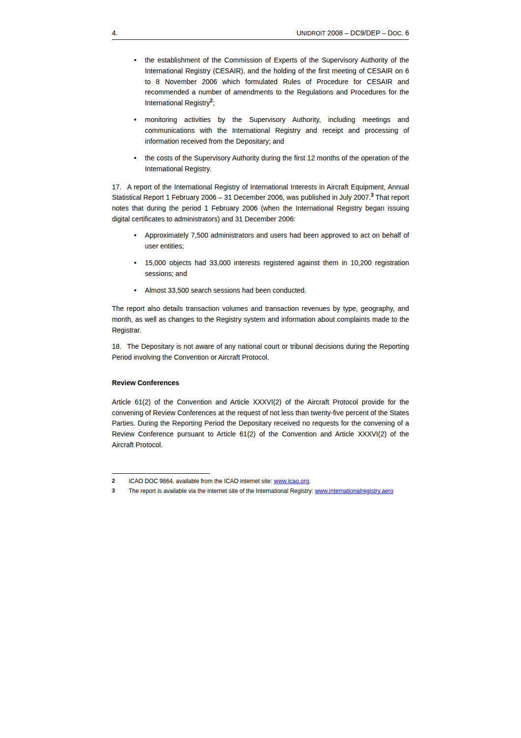4. UNIDROIT 2008 – DC9/DEP – DOC. 6
the establishment of the Commission of Experts of the Supervisory Authority of the International Registry (CESAIR), and the holding of the first meeting of CESAIR on 6 to 8 November 2006 which formulated Rules of Procedure for CESAIR and recommended a number of amendments to the Regulations and Procedures for the International Registry2;
monitoring activities by the Supervisory Authority, including meetings and communications with the International Registry and receipt and processing of information received from the Depositary; and
the costs of the Supervisory Authority during the first 12 months of the operation of the International Registry.
17. A report of the International Registry of International Interests in Aircraft Equipment, Annual Statistical Report 1 February 2006 – 31 December 2006, was published in July 2007.3 That report notes that during the period 1 February 2006 (when the International Registry began issuing digital certificates to administrators) and 31 December 2006:
Approximately 7,500 administrators and users had been approved to act on behalf of user entities;
15,000 objects had 33,000 interests registered against them in 10,200 registration sessions; and
Almost 33,500 search sessions had been conducted.
The report also details transaction volumes and transaction revenues by type, geography, and month, as well as changes to the Registry system and information about complaints made to the Registrar.
18. The Depositary is not aware of any national court or tribunal decisions during the Reporting Period involving the Convention or Aircraft Protocol.
Review Conferences
Article 61(2) of the Convention and Article XXXVI(2) of the Aircraft Protocol provide for the convening of Review Conferences at the request of not less than twenty-five percent of the States Parties. During the Reporting Period the Depositary received no requests for the convening of a Review Conference pursuant to Article 61(2) of the Convention and Article XXXVI(2) of the Aircraft Protocol.
2 ICAO DOC 9864, available from the ICAO internet site: www.icao.org.
3 The report is available via the internet site of the International Registry: www.internationalregistry.aero